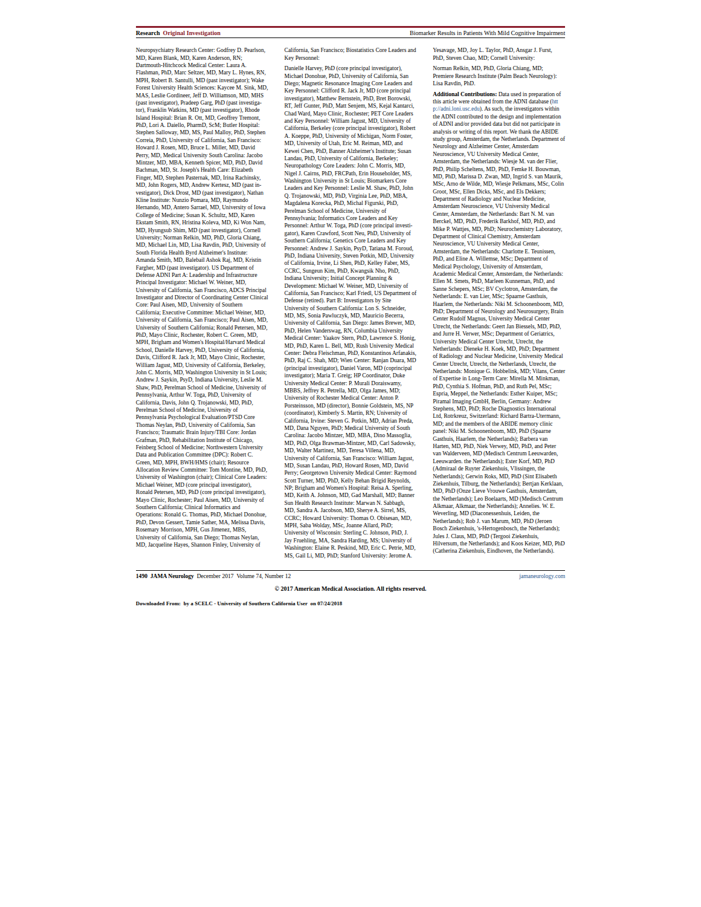Research Original Investigation
Biomarker Results in Patients With Mild Cognitive Impairment
Neuropsychiatry Research Center: Godfrey D. Pearlson, MD, Karen Blank, MD, Karen Anderson, RN; Dartmouth-Hitchcock Medical Center: Laura A. Flashman, PhD, Marc Seltzer, MD, Mary L. Hynes, RN, MPH, Robert B. Santulli, MD (past investigator); Wake Forest University Health Sciences: Kaycee M. Sink, MD, MAS, Leslie Gordineer, Jeff D. Williamson, MD, MHS (past investigator), Pradeep Garg, PhD (past investigator), Franklin Watkins, MD (past investigator), Rhode Island Hospital: Brian R. Ott, MD, Geoffrey Tremont, PhD, Lori A. Daiello, PharmD, ScM; Butler Hospital: Stephen Salloway, MD, MS, Paul Malloy, PhD, Stephen Correia, PhD, University of California, San Francisco: Howard J. Rosen, MD, Bruce L. Miller, MD, David Perry, MD, Medical University South Carolina: Jacobo Mintzer, MD, MBA, Kenneth Spicer, MD, PhD, David Bachman, MD, St. Joseph's Health Care: Elizabeth Finger, MD, Stephen Pasternak, MD, Irina Rachinsky, MD, John Rogers, MD, Andrew Kertesz, MD (past investigator), Dick Drost, MD (past investigator), Nathan Kline Institute: Nunzio Pomara, MD, Raymundo Hernando, MD, Antero Sarrael, MD, University of Iowa College of Medicine; Susan K. Schultz, MD, Karen Ekstam Smith, RN, Hristina Koleva, MD, Ki Won Nam, MD, Hyungsub Shim, MD (past investigator), Cornell University; Norman Relkin, MD, PhD, Gloria Chiang, MD, Michael Lin, MD, Lisa Ravdin, PhD, University of South Florida Health Byrd Alzheimer's Institute: Amanda Smith, MD, Balebail Ashok Raj, MD, Kristin Fargher, MD (past investigator). US Department of Defense ADNI Part A: Leadership and Infrastructure Principal Investigator: Michael W. Weiner, MD, University of California, San Francisco, ADCS Principal Investigator and Director of Coordinating Center Clinical Core: Paul Aisen, MD, University of Southern California; Executive Committee: Michael Weiner, MD, University of California, San Francisco; Paul Aisen, MD, University of Southern California; Ronald Petersen, MD, PhD, Mayo Clinic, Rochester, Robert C. Green, MD, MPH, Brigham and Women's Hospital/Harvard Medical School, Danielle Harvey, PhD, University of California, Davis, Clifford R. Jack Jr, MD, Mayo Clinic, Rochester, William Jagust, MD, University of California, Berkeley, John C. Morris, MD, Washington University in St Louis; Andrew J. Saykin, PsyD, Indiana University, Leslie M. Shaw, PhD, Perelman School of Medicine, University of Pennsylvania, Arthur W. Toga, PhD, University of California, Davis, John Q. Trojanowski, MD, PhD, Perelman School of Medicine, University of Pennsylvania Psychological Evaluation/PTSD Core Thomas Neylan, PhD, University of California, San Francisco; Traumatic Brain Injury/TBI Core: Jordan Grafman, PhD, Rehabilitation Institute of Chicago, Feinberg School of Medicine; Northwestern University Data and Publication Committee (DPC): Robert C. Green, MD, MPH, BWH/HMS (chair); Resource Allocation Review Committee: Tom Montine, MD, PhD, University of Washington (chair); Clinical Core Leaders: Michael Weiner, MD (core principal investigator), Ronald Petersen, MD, PhD (core principal investigator), Mayo Clinic, Rochester; Paul Aisen, MD, University of Southern California; Clinical Informatics and Operations: Ronald G. Thomas, PhD, Michael Donohue, PhD, Devon Gessert, Tamie Sather, MA, Melissa Davis, Rosemary Morrison, MPH, Gus Jimenez, MBS, University of California, San Diego; Thomas Neylan, MD, Jacqueline Hayes, Shannon Finley, University of California, San Francisco; Biostatistics Core Leaders and Key Personnel:
Danielle Harvey, PhD (core principal investigator), Michael Donohue, PhD, University of California, San Diego; Magnetic Resonance Imaging Core Leaders and Key Personnel: Clifford R. Jack Jr, MD (core principal investigator), Matthew Bernstein, PhD, Bret Borowski, RT, Jeff Gunter, PhD, Matt Senjem, MS, Kejal Kantarci, Chad Ward, Mayo Clinic, Rochester; PET Core Leaders and Key Personnel: William Jagust, MD, University of California, Berkeley (core principal investigator), Robert A. Koeppe, PhD, University of Michigan, Norm Foster, MD, University of Utah, Eric M. Reiman, MD, and Kewei Chen, PhD, Banner Alzheimer's Institute; Susan Landau, PhD, University of California, Berkeley; Neuropathology Core Leaders: John C. Morris, MD, Nigel J. Cairns, PhD, FRCPath, Erin Householder, MS, Washington University in St Louis; Biomarkers Core Leaders and Key Personnel: Leslie M. Shaw, PhD, John Q. Trojanowski, MD, PhD, Virginia Lee, PhD, MBA, Magdalena Korecka, PhD, Michal Figurski, PhD, Perelman School of Medicine, University of Pennsylvania; Informatics Core Leaders and Key Personnel: Arthur W. Toga, PhD (core principal investigator), Karen Crawford, Scott Neu, PhD, University of Southern California; Genetics Core Leaders and Key Personnel: Andrew J. Saykin, PsyD, Tatiana M. Foroud, PhD, Indiana University, Steven Potkin, MD, University of California, Irvine, Li Shen, PhD, Kelley Faber, MS, CCRC, Sungeun Kim, PhD, Kwangsik Nho, PhD, Indiana University; Initial Concept Planning & Development: Michael W. Weiner, MD, University of California, San Francisco; Karl Friedl, US Department of Defense (retired). Part B: Investigators by Site University of Southern California: Lon S. Schneider, MD, MS, Sonia Pawluczyk, MD, Mauricio Becerra, University of California, San Diego: James Brewer, MD, PhD, Helen Vanderswag, RN, Columbia University Medical Center: Yaakov Stern, PhD, Lawrence S. Honig, MD, PhD, Karen L. Bell, MD, Rush University Medical Center: Debra Fleischman, PhD, Konstantinos Arfanakis, PhD, Raj C. Shah, MD; Wien Center: Ranjan Duara, MD (principal investigator), Daniel Varon, MD (coprincipal investigator); Maria T. Greig; HP Coordinator, Duke University Medical Center: P. Murali Doraiswamy, MBBS, Jeffrey R. Petrella, MD, Olga James, MD; University of Rochester Medical Center: Anton P. Porsteinsson, MD (director), Bonnie Goldstein, MS, NP (coordinator), Kimberly S. Martin, RN; University of California, Irvine: Steven G. Potkin, MD, Adrian Preda, MD, Dana Nguyen, PhD; Medical University of South Carolina: Jacobo Mintzer, MD, MBA, Dino Massoglia, MD, PhD, Olga Brawman-Mintzer, MD, Carl Sadowsky, MD, Walter Martinez, MD, Teresa Villena, MD, University of California, San Francisco: William Jagust, MD, Susan Landau, PhD, Howard Rosen, MD, David Perry; Georgetown University Medical Center: Raymond Scott Turner, MD, PhD, Kelly Behan Brigid Reynolds, NP; Brigham and Women's Hospital: Reisa A. Sperling, MD, Keith A. Johnson, MD, Gad Marshall, MD; Banner Sun Health Research Institute: Marwan N. Sabbagh, MD, Sandra A. Jacobson, MD, Sherye A. Sirrel, MS, CCRC; Howard University: Thomas O. Obisesan, MD, MPH, Saba Wolday, MSc, Joanne Allard, PhD; University of Wisconsin: Sterling C. Johnson, PhD, J. Jay Fruehling, MA, Sandra Harding, MS; University of Washington: Elaine R. Peskind, MD, Eric C. Petrie, MD, MS, Gail Li, MD, PhD; Stanford University: Jerome A. Yesavage, MD, Joy L. Taylor, PhD, Ansgar J. Furst, PhD, Steven Chao, MD; Cornell University:
Norman Relkin, MD, PhD, Gloria Chiang, MD; Premiere Research Institute (Palm Beach Neurology): Lisa Ravdin, PhD.
Additional Contributions: Data used in preparation of this article were obtained from the ADNI database (http://adni.loni.usc.edu). As such, the investigators within the ADNI contributed to the design and implementation of ADNI and/or provided data but did not participate in analysis or writing of this report. We thank the ABIDE study group, Amsterdam, the Netherlands. Department of Neurology and Alzheimer Center, Amsterdam Neuroscience, VU University Medical Center, Amsterdam, the Netherlands: Wiesje M. van der Flier, PhD, Philip Scheltens, MD, PhD, Femke H. Bouwman, MD, PhD, Marissa D. Zwan, MD, Ingrid S. van Maurik, MSc, Arno de Wilde, MD, Wiesje Pelkmans, MSc, Colin Groot, MSc, Ellen Dicks, MSc, and Els Dekkers; Department of Radiology and Nuclear Medicine, Amsterdam Neuroscience, VU University Medical Center, Amsterdam, the Netherlands: Bart N. M. van Berckel, MD, PhD, Frederik Barkhof, MD, PhD, and Mike P. Wattjes, MD, PhD; Neurochemistry Laboratory, Department of Clinical Chemistry, Amsterdam Neuroscience, VU University Medical Center, Amsterdam, the Netherlands: Charlotte E. Teunissen, PhD, and Eline A. Willemse, MSc; Department of Medical Psychology, University of Amsterdam, Academic Medical Center, Amsterdam, the Netherlands: Ellen M. Smets, PhD, Marleen Kunneman, PhD, and Sanne Schepers, MSc; BV Cyclotron, Amsterdam, the Netherlands: E. van Lier, MSc; Spaarne Gasthuis, Haarlem, the Netherlands: Niki M. Schoonenboom, MD, PhD; Department of Neurology and Neurosurgery, Brain Center Rudolf Magnus, University Medical Center Utrecht, the Netherlands: Geert Jan Biessels, MD, PhD, and Jurre H. Verwer, MSc; Department of Geriatrics, University Medical Center Utrecht, Utrecht, the Netherlands: Dieneke H. Koek, MD, PhD; Department of Radiology and Nuclear Medicine, University Medical Center Utrecht, Utrecht, the Netherlands, Utrecht, the Netherlands: Monique G. Hobbelink, MD; Vilans, Center of Expertise in Long-Term Care: Mirella M. Minkman, PhD, Cynthia S. Hofman, PhD, and Ruth Pel, MSc; Espria, Meppel, the Netherlands: Esther Kuiper, MSc; Piramal Imaging GmbH, Berlin, Germany: Andrew Stephens, MD, PhD; Roche Diagnostics International Ltd, Rotrkreuz, Switzerland: Richard Bartra-Utermann, MD; and the members of the ABIDE memory clinic panel: Niki M. Schoonenboom, MD, PhD (Spaarne Gasthuis, Haarlem, the Netherlands); Barbera van Harten, MD, PhD, Niek Verwey, MD, PhD, and Peter van Walderveen, MD (Medisch Centrum Leeuwarden, Leeuwarden. the Netherlands); Ester Korf, MD, PhD (Admiraal de Ruyter Ziekenhuis, Vlissingen, the Netherlands); Gerwin Roks, MD, PhD (Sint Elisabeth Ziekenhuis, Tilburg, the Netherlands); Bertjan Kerklaan, MD, PhD (Onze Lieve Vrouwe Gasthuis, Amsterdam, the Netherlands); Leo Boelaarts, MD (Medisch Centrum Alkmaar, Alkmaar, the Netherlands); Annelies. W. E. Weverling, MD (Diaconessenhuis, Leiden, the Netherlands); Rob J. van Marum, MD, PhD (Jeroen Bosch Ziekenhuis, 's-Hertogenbosch, the Netherlands); Jules J. Claus, MD, PhD (Tergooi Ziekenhuis, Hilversum, the Netherlands); and Koos Keizer, MD, PhD (Catherina Ziekenhuis, Eindhoven, the Netherlands).
1490 JAMA Neurology December 2017 Volume 74, Number 12
jamaneurology.com
© 2017 American Medical Association. All rights reserved.
Downloaded From: by a SCELC - University of Southern California User on 07/24/2018